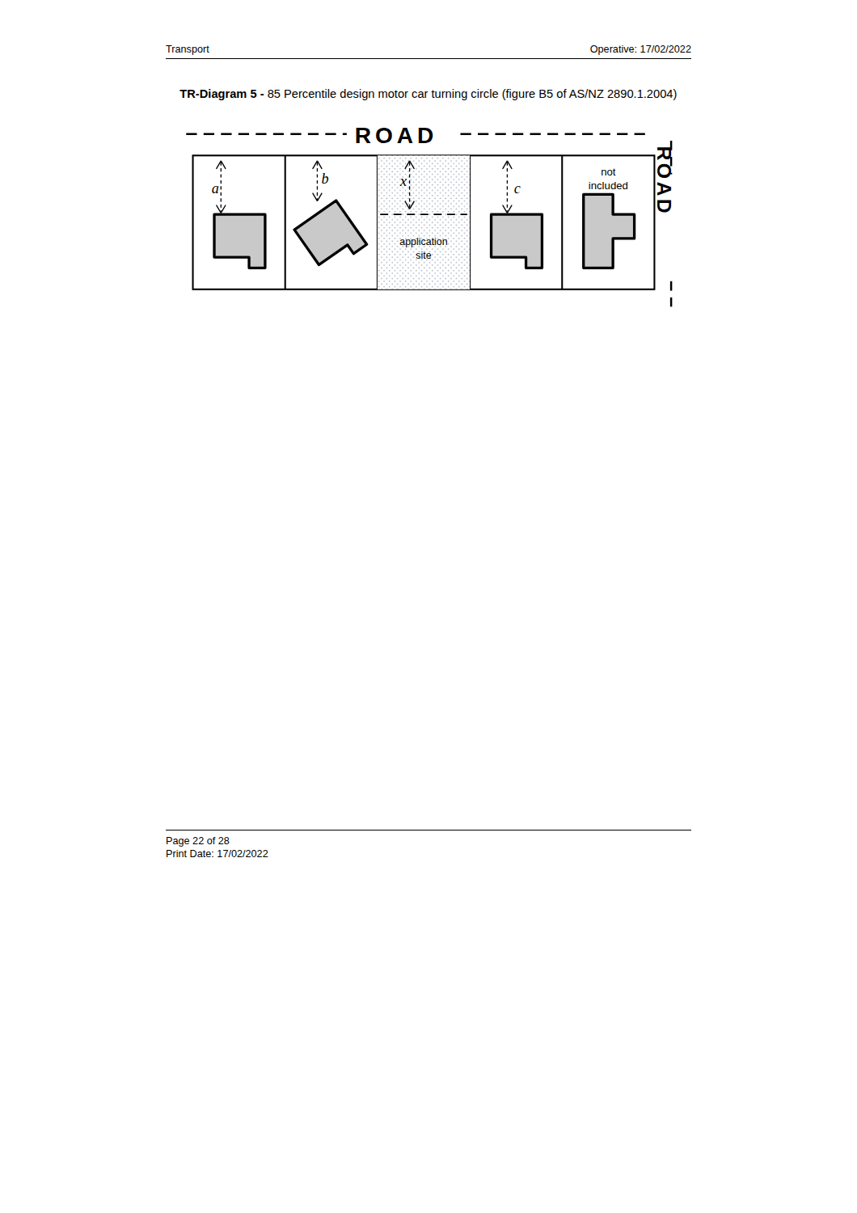Transport
Operative: 17/02/2022
TR-Diagram 5 - 85 Percentile design motor car turning circle (figure B5 of AS/NZ 2890.1.2004)
TR-Diagram 5 Schematic plan of five adjacent sites fronting a road. Arrows labelled a, b, x and c show setback distances from the road to each building; the middle site is the shaded application site. The right-hand site is marked "not included". The word ROAD appears along the top and down the right-hand side as dashed lines. ROAD ROAD a b x application site c not included
Page 22 of 28
Print Date: 17/02/2022